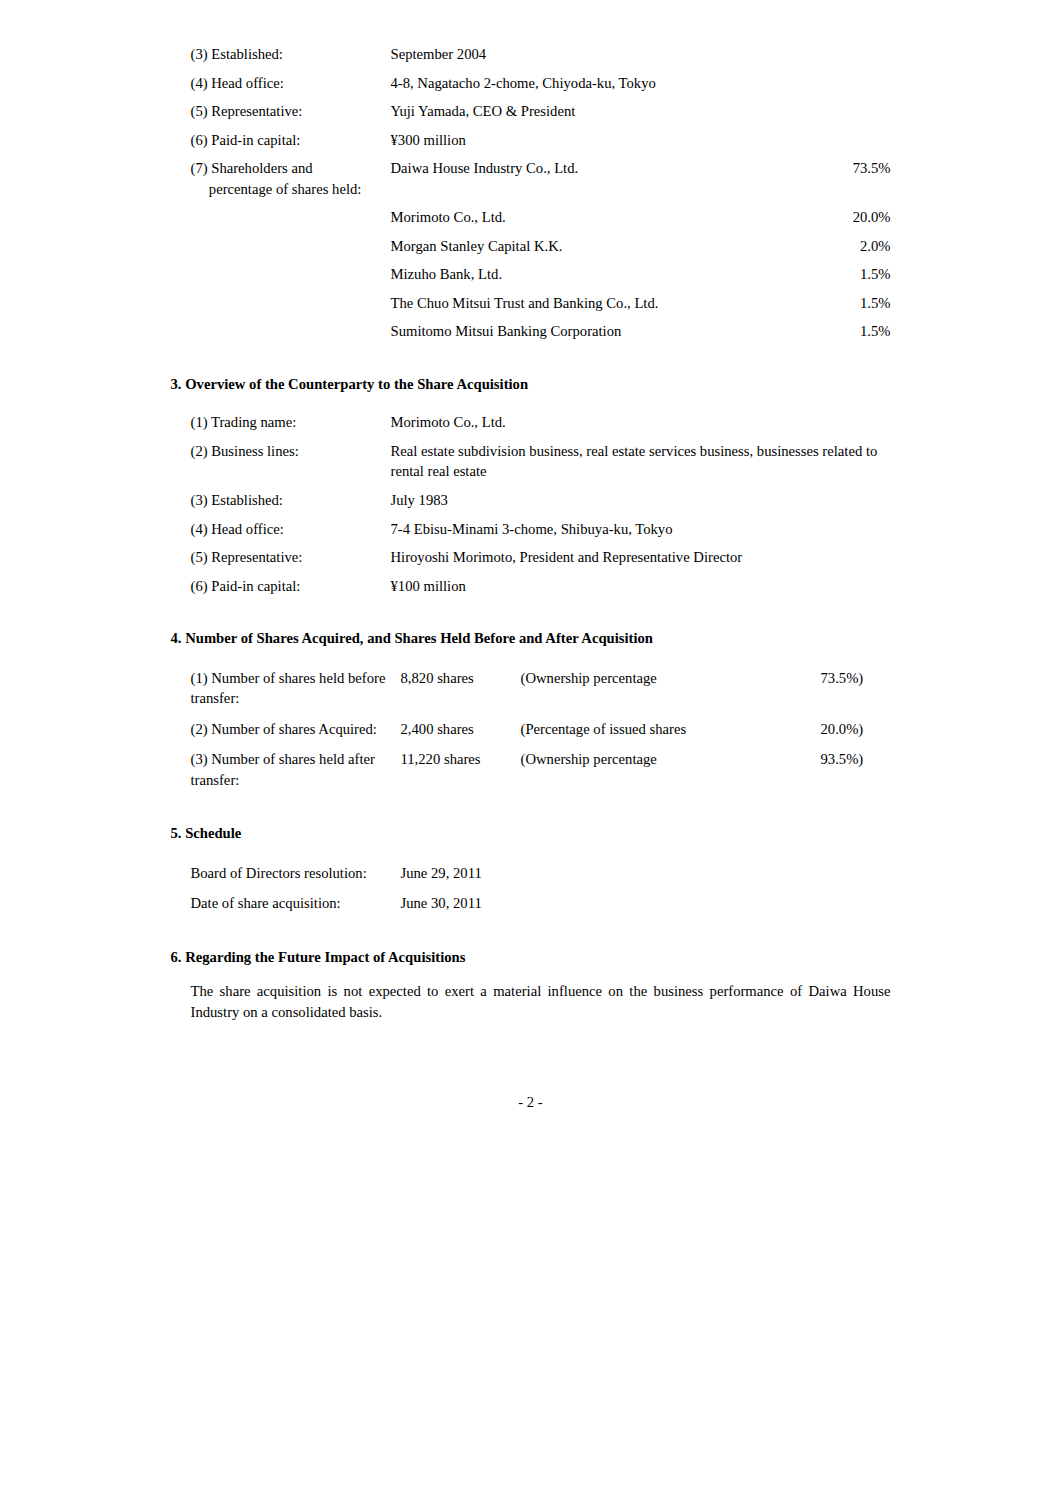| (3) Established: | September 2004 |
| (4) Head office: | 4-8, Nagatacho 2-chome, Chiyoda-ku, Tokyo |
| (5) Representative: | Yuji Yamada, CEO & President |
| (6) Paid-in capital: | ¥300 million |
| (7) Shareholders and percentage of shares held: | Daiwa House Industry Co., Ltd. | 73.5% |
| | Morimoto Co., Ltd. | 20.0% |
| | Morgan Stanley Capital K.K. | 2.0% |
| | Mizuho Bank, Ltd. | 1.5% |
| | The Chuo Mitsui Trust and Banking Co., Ltd. | 1.5% |
| | Sumitomo Mitsui Banking Corporation | 1.5% |
3. Overview of the Counterparty to the Share Acquisition
| (1) Trading name: | Morimoto Co., Ltd. |
| (2) Business lines: | Real estate subdivision business, real estate services business, businesses related to rental real estate |
| (3) Established: | July 1983 |
| (4) Head office: | 7-4 Ebisu-Minami 3-chome, Shibuya-ku, Tokyo |
| (5) Representative: | Hiroyoshi Morimoto, President and Representative Director |
| (6) Paid-in capital: | ¥100 million |
4. Number of Shares Acquired, and Shares Held Before and After Acquisition
| (1) Number of shares held before transfer: | 8,820 shares | (Ownership percentage | 73.5%) |
| (2) Number of shares Acquired: | 2,400 shares | (Percentage of issued shares | 20.0%) |
| (3) Number of shares held after transfer: | 11,220 shares | (Ownership percentage | 93.5%) |
5. Schedule
| Board of Directors resolution: | June 29, 2011 |
| Date of share acquisition: | June 30, 2011 |
6. Regarding the Future Impact of Acquisitions
The share acquisition is not expected to exert a material influence on the business performance of Daiwa House Industry on a consolidated basis.
- 2 -